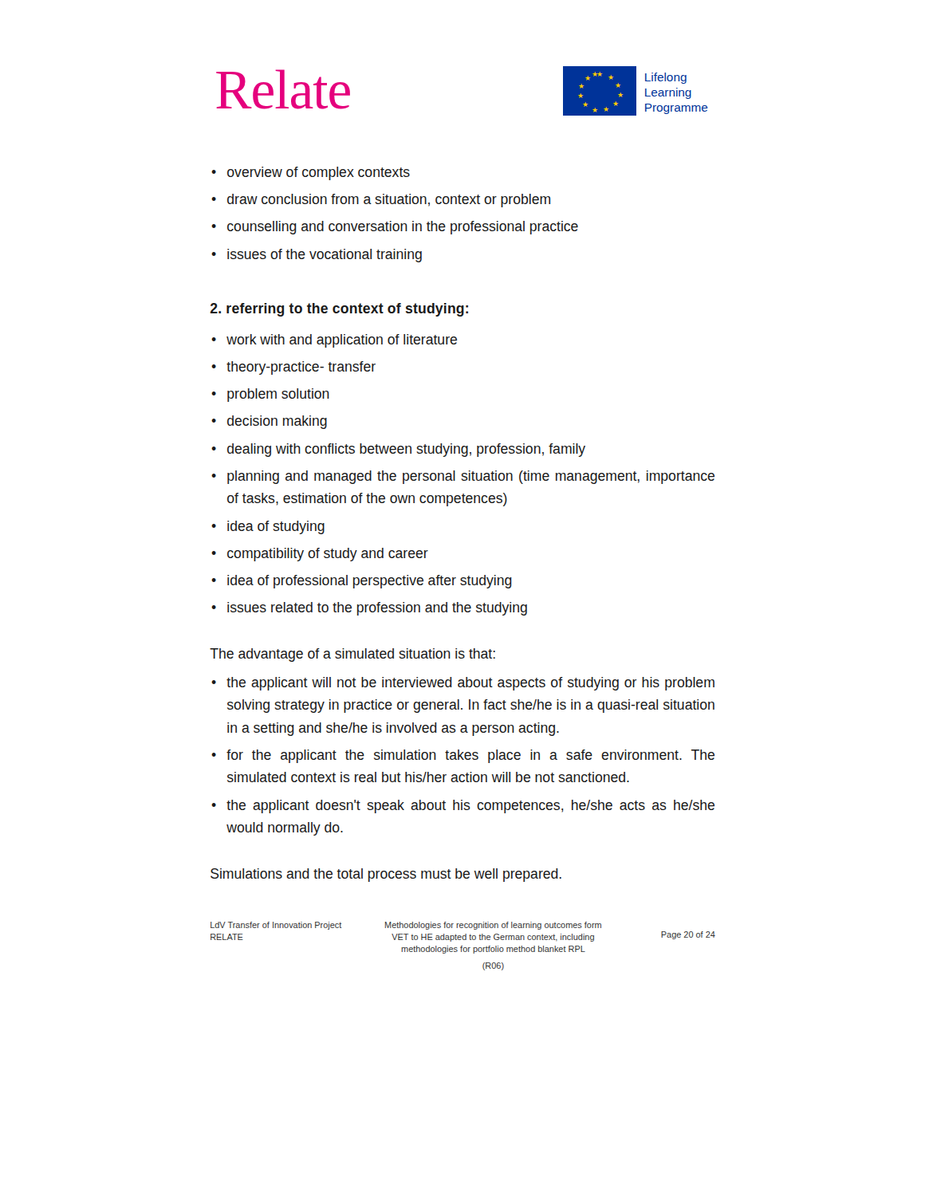Relate
★ ★ ★ ★ ★ ★ ★ ★ ★ ★ ★ ★
Lifelong
Learning
Programme
overview of complex contexts
draw conclusion from a situation, context or problem
counselling and conversation in the professional practice
issues of the vocational training
2. referring to the context of studying:
work with and application of literature
theory-practice- transfer
problem solution
decision making
dealing with conflicts between studying, profession, family
planning and managed the personal situation (time management, importance of tasks, estimation of the own competences)
idea of studying
compatibility of study and career
idea of professional perspective after studying
issues related to the profession and the studying
The advantage of a simulated situation is that:
the applicant will not be interviewed about aspects of studying or his problem solving strategy in practice or general. In fact she/he is in a quasi-real situation in a setting and she/he is involved as a person acting.
for the applicant the simulation takes place in a safe environment. The simulated context is real but his/her action will be not sanctioned.
the applicant doesn't speak about his competences, he/she acts as he/she would normally do.
Simulations and the total process must be well prepared.
LdV Transfer of Innovation Project RELATE
Methodologies for recognition of learning outcomes form
VET to HE adapted to the German context, including
methodologies for portfolio method blanket RPL
(R06)
Page 20 of 24